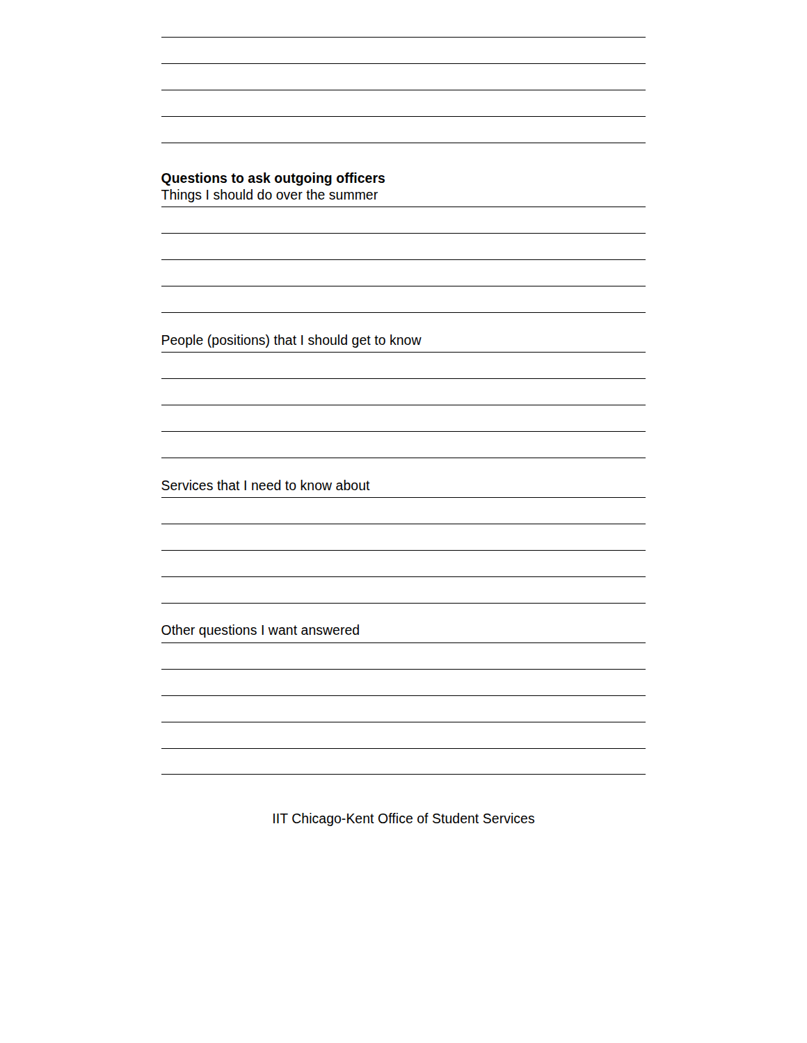Questions to ask outgoing officers
Things I should do over the summer
People (positions) that I should get to know
Services that I need to know about
Other questions I want answered
IIT Chicago-Kent Office of Student Services